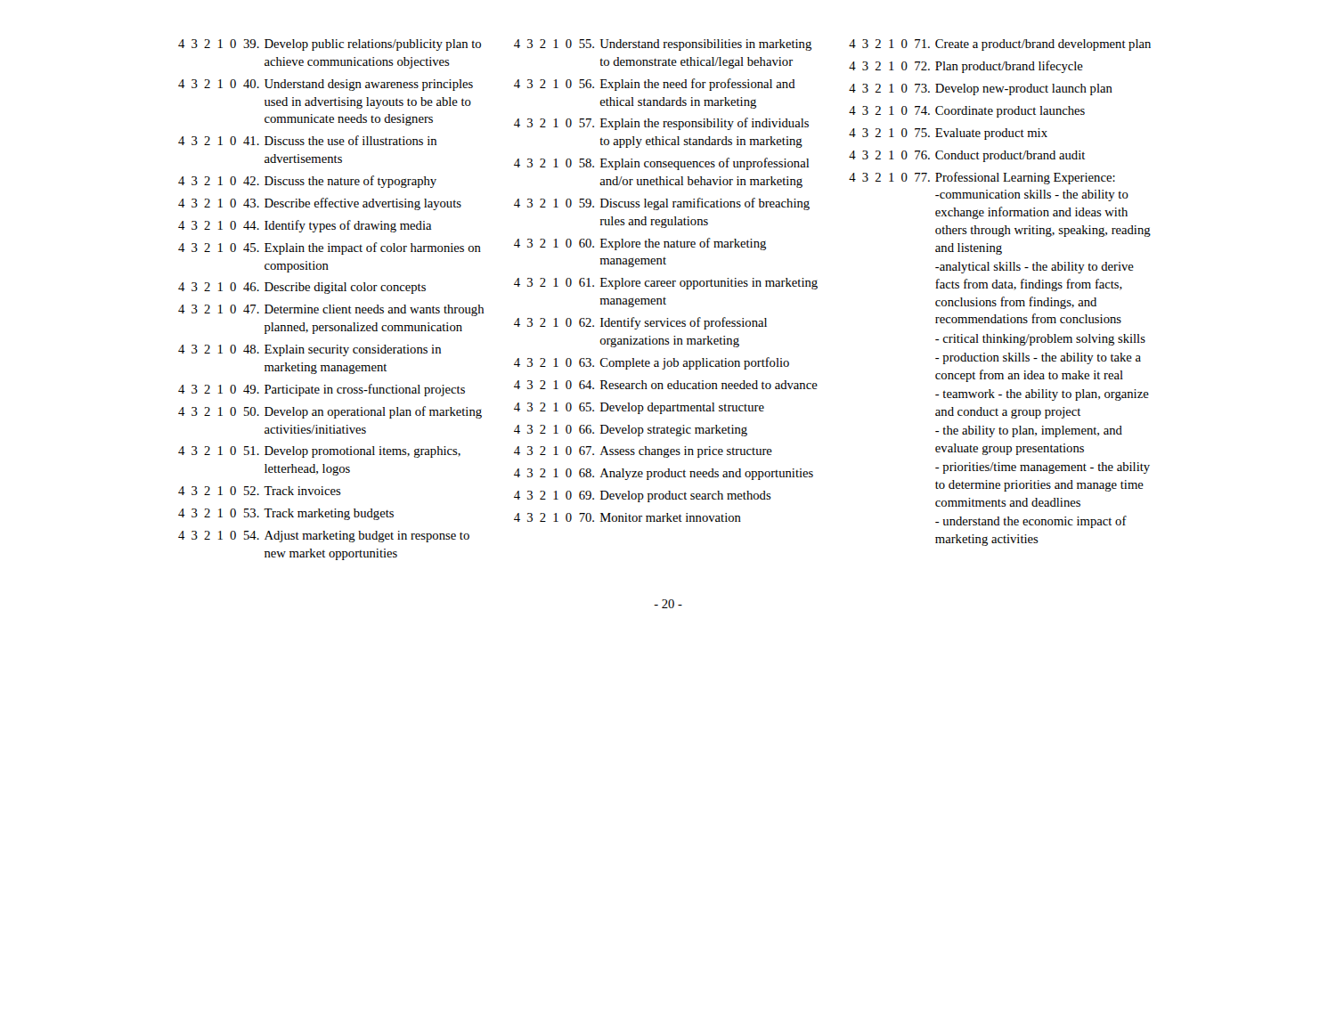4 3 2 1 0 39. Develop public relations/publicity plan to achieve communications objectives
4 3 2 1 0 40. Understand design awareness principles used in advertising layouts to be able to communicate needs to designers
4 3 2 1 0 41. Discuss the use of illustrations in advertisements
4 3 2 1 0 42. Discuss the nature of typography
4 3 2 1 0 43. Describe effective advertising layouts
4 3 2 1 0 44. Identify types of drawing media
4 3 2 1 0 45. Explain the impact of color harmonies on composition
4 3 2 1 0 46. Describe digital color concepts
4 3 2 1 0 47. Determine client needs and wants through planned, personalized communication
4 3 2 1 0 48. Explain security considerations in marketing management
4 3 2 1 0 49. Participate in cross-functional projects
4 3 2 1 0 50. Develop an operational plan of marketing activities/initiatives
4 3 2 1 0 51. Develop promotional items, graphics, letterhead, logos
4 3 2 1 0 52. Track invoices
4 3 2 1 0 53. Track marketing budgets
4 3 2 1 0 54. Adjust marketing budget in response to new market opportunities
4 3 2 1 0 55. Understand responsibilities in marketing to demonstrate ethical/legal behavior
4 3 2 1 0 56. Explain the need for professional and ethical standards in marketing
4 3 2 1 0 57. Explain the responsibility of individuals to apply ethical standards in marketing
4 3 2 1 0 58. Explain consequences of unprofessional and/or unethical behavior in marketing
4 3 2 1 0 59. Discuss legal ramifications of breaching rules and regulations
4 3 2 1 0 60. Explore the nature of marketing management
4 3 2 1 0 61. Explore career opportunities in marketing management
4 3 2 1 0 62. Identify services of professional organizations in marketing
4 3 2 1 0 63. Complete a job application portfolio
4 3 2 1 0 64. Research on education needed to advance
4 3 2 1 0 65. Develop departmental structure
4 3 2 1 0 66. Develop strategic marketing
4 3 2 1 0 67. Assess changes in price structure
4 3 2 1 0 68. Analyze product needs and opportunities
4 3 2 1 0 69. Develop product search methods
4 3 2 1 0 70. Monitor market innovation
4 3 2 1 0 71. Create a product/brand development plan
4 3 2 1 0 72. Plan product/brand lifecycle
4 3 2 1 0 73. Develop new-product launch plan
4 3 2 1 0 74. Coordinate product launches
4 3 2 1 0 75. Evaluate product mix
4 3 2 1 0 76. Conduct product/brand audit
4 3 2 1 0 77. Professional Learning Experience:
-communication skills - the ability to exchange information and ideas with others through writing, speaking, reading and listening
-analytical skills - the ability to derive facts from data, findings from facts, conclusions from findings, and recommendations from conclusions
- critical thinking/problem solving skills
- production skills - the ability to take a concept from an idea to make it real
- teamwork - the ability to plan, organize and conduct a group project
- the ability to plan, implement, and evaluate group presentations
- priorities/time management - the ability to determine priorities and manage time commitments and deadlines
- understand the economic impact of marketing activities
- 20 -